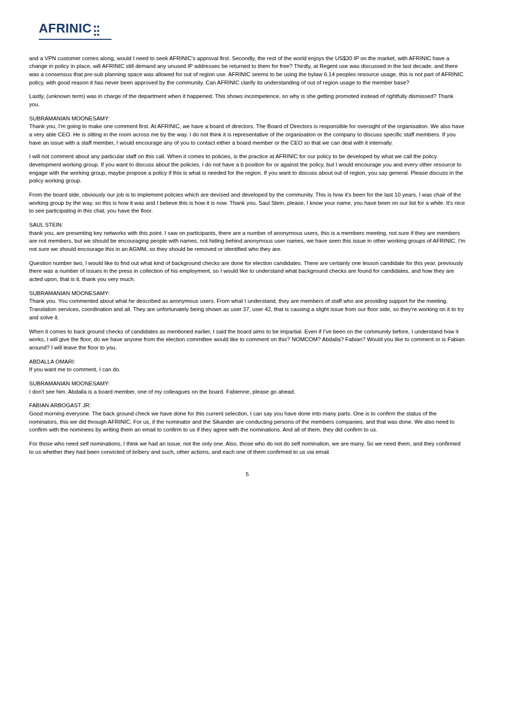AFRINIC••••••
and a VPN customer comes along, would I need to seek AFRINIC's approval first. Secondly, the rest of the world enjoys the US$30 IP on the market, with AFRINIC have a change in policy in place, will AFRINIC still demand any unused IP addresses be returned to them for free? Thirdly, at Regent use was discussed in the last decade, and there was a consensus that pre-sub planning space was allowed for out of region use. AFRINIC seems to be using the bylaw 6.14 peoples resource usage, this is not part of AFRINIC policy, with good reason it has never been approved by the community. Can AFRINIC clarify its understanding of out of region usage to the member base?
Lastly, (unknown term) was in charge of the department when it happened. This shows incompetence, so why is she getting promoted instead of rightfully dismissed? Thank you.
SUBRAMANIAN MOONESAMY:
Thank you, I'm going to make one comment first. At AFRINIC, we have a board of directors. The Board of Directors is responsible for oversight of the organisation. We also have a very able CEO. He is sitting in the room across me by the way. I do not think it is representative of the organisation or the company to discuss specific staff members. If you have an issue with a staff member, I would encourage any of you to contact either a board member or the CEO so that we can deal with it internally.
I will not comment about any particular staff on this call. When it comes to policies, is the practice at AFRINIC for our policy to be developed by what we call the policy development working group. If you want to discuss about the policies, I do not have a b position for or against the policy, but I would encourage you and every other resource to engage with the working group, maybe propose a policy if this is what is needed for the region. If you want to discuss about out of region, you say general. Please discuss in the policy working group.
From the board side, obviously our job is to implement policies which are devised and developed by the community. This is how it's been for the last 10 years, I was chair of the working group by the way, so this is how it was and I believe this is how it is now. Thank you. Saul Stein, please, I know your name, you have been on our list for a while. It's nice to see participating in this chat, you have the floor.
SAUL STEIN:
thank you, are presenting key networks with this point. I saw on participants, there are a number of anonymous users, this is a members meeting, not sure if they are members are not members, but we should be encouraging people with names, not hiding behind anonymous user names, we have seen this issue in other working groups of AFRINIC. I'm not sure we should encourage this in an AGMM, so they should be removed or identified who they are.
Question number two, I would like to find out what kind of background checks are done for election candidates. There are certainly one lesson candidate for this year, previously there was a number of issues in the press in collection of his employment, so I would like to understand what background checks are found for candidates, and how they are acted upon, that is it, thank you very much.
SUBRAMANIAN MOONESAMY:
Thank you. You commented about what he described as anonymous users. From what I understand, they are members of staff who are providing support for the meeting. Translation services, coordination and all. They are unfortunately being shown as user 37, user 42, that is causing a slight issue from our floor side, so they're working on it to try and solve it.
When it comes to back ground checks of candidates as mentioned earlier, I said the board aims to be impartial. Even if I've been on the community before, I understand how it works, I will give the floor, do we have anyone from the election committee would like to comment on this? NOMCOM? Abdalla? Fabian? Would you like to comment or is Fabian around? I will leave the floor to you.
ABDALLA OMARI:
If you want me to comment, I can do.
SUBRAMANIAN MOONESAMY:
I don't see him. Abdalla is a board member, one of my colleagues on the board. Fabienne, please go ahead.
FABIAN ARBOGAST JR:
Good morning everyone. The back ground check we have done for this current selection, I can say you have done into many parts. One is to confirm the status of the nominators, this we did through AFRINIC. For us, if the nominator and the Sikander are conducting persons of the members companies, and that was done. We also need to confirm with the nominees by writing them an email to confirm to us if they agree with the nominations. And all of them, they did confirm to us.
For those who need self nominations, I think we had an issue, not the only one. Also, those who do not do self nomination, we are many. So we need them, and they confirmed to us whether they had been convicted of bribery and such, other actions, and each one of them confirmed to us via email.
5